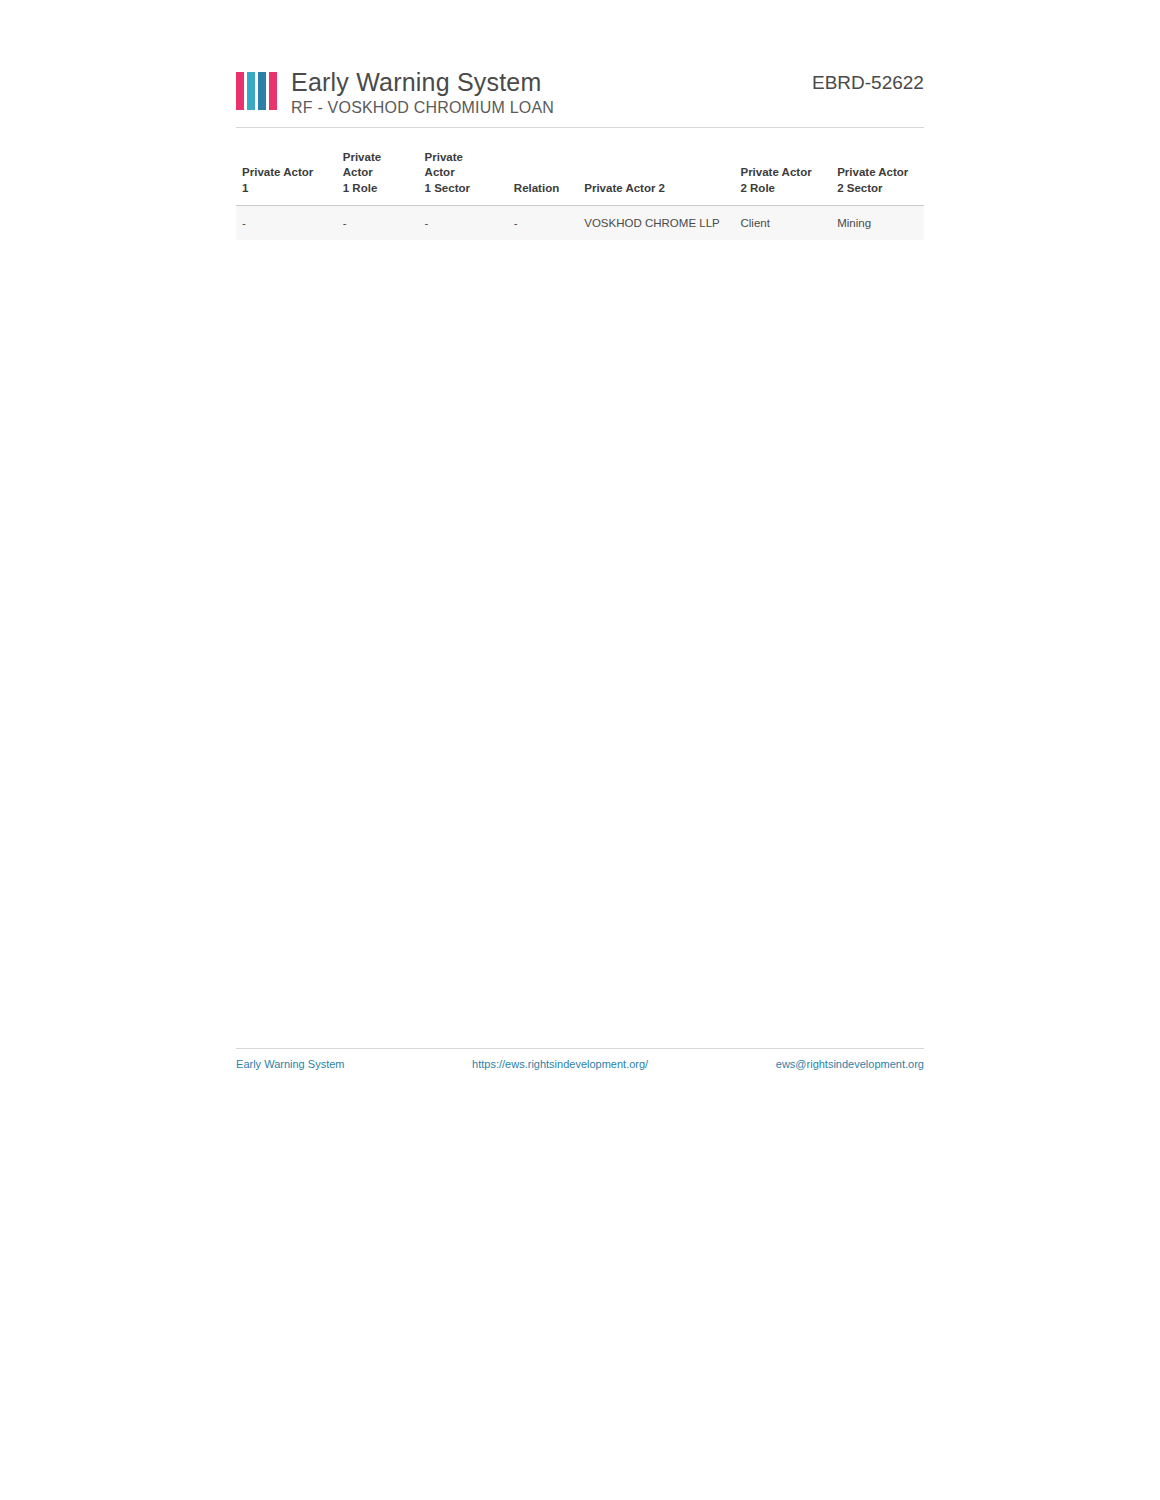Early Warning System
RF - VOSKHOD CHROMIUM LOAN
EBRD-52622
| Private Actor 1 | Private Actor 1 Role | Private Actor 1 Sector | Relation | Private Actor 2 | Private Actor 2 Role | Private Actor 2 Sector |
| --- | --- | --- | --- | --- | --- | --- |
| - | - | - | - | VOSKHOD CHROME LLP | Client | Mining |
Early Warning System
https://ews.rightsindevelopment.org/
ews@rightsindevelopment.org